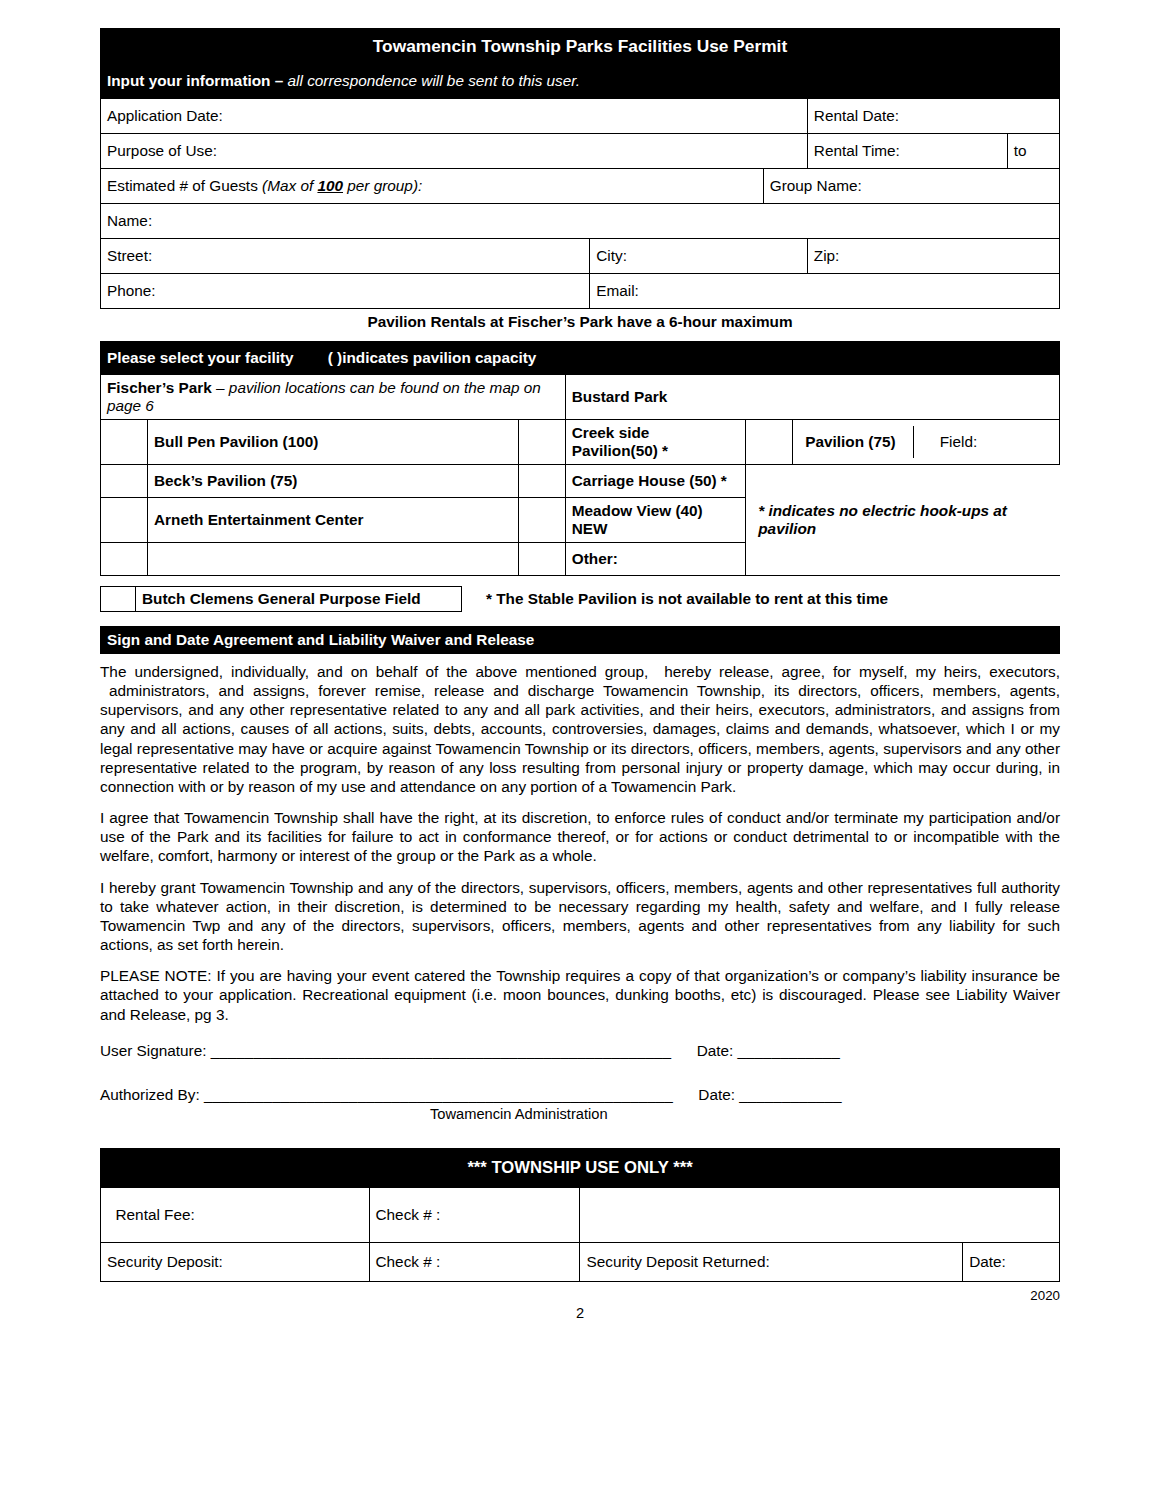| Towamencin Township Parks Facilities Use Permit |
| Input your information – all correspondence will be sent to this user. |
| Application Date: | Rental Date: |
| Purpose of Use: | Rental Time: | to |
| Estimated # of Guests (Max of 100 per group): | Group Name: |
| Name: |
| Street: | City: | Zip: |
| Phone: | Email: |
Pavilion Rentals at Fischer’s Park have a 6-hour maximum
| Please select your facility ( )indicates pavilion capacity |
| Fischer’s Park – pavilion locations can be found on the map on page 6 | Bustard Park |
| | Bull Pen Pavilion (100) | | Creek side Pavilion(50) * | | / Pavilion (75) / / Field: / |
| | Beck’s Pavilion (75) | | Carriage House (50) * | * indicates no electric hook-ups at pavilion |
| | Arneth Entertainment Center | | Meadow View (40) NEW |
| | | | Other: |
Butch Clemens General Purpose Field
* The Stable Pavilion is not available to rent at this time
Sign and Date Agreement and Liability Waiver and Release
The undersigned, individually, and on behalf of the above mentioned group, hereby release, agree, for myself, my heirs, executors, administrators, and assigns, forever remise, release and discharge Towamencin Township, its directors, officers, members, agents, supervisors, and any other representative related to any and all park activities, and their heirs, executors, administrators, and assigns from any and all actions, causes of all actions, suits, debts, accounts, controversies, damages, claims and demands, whatsoever, which I or my legal representative may have or acquire against Towamencin Township or its directors, officers, members, agents, supervisors and any other representative related to the program, by reason of any loss resulting from personal injury or property damage, which may occur during, in connection with or by reason of my use and attendance on any portion of a Towamencin Park.
I agree that Towamencin Township shall have the right, at its discretion, to enforce rules of conduct and/or terminate my participation and/or use of the Park and its facilities for failure to act in conformance thereof, or for actions or conduct detrimental to or incompatible with the welfare, comfort, harmony or interest of the group or the Park as a whole.
I hereby grant Towamencin Township and any of the directors, supervisors, officers, members, agents and other representatives full authority to take whatever action, in their discretion, is determined to be necessary regarding my health, safety and welfare, and I fully release Towamencin Twp and any of the directors, supervisors, officers, members, agents and other representatives from any liability for such actions, as set forth herein.
PLEASE NOTE: If you are having your event catered the Township requires a copy of that organization’s or company’s liability insurance be attached to your application. Recreational equipment (i.e. moon bounces, dunking booths, etc) is discouraged. Please see Liability Waiver and Release, pg 3.
User Signature: ______________________________________________________ Date: ____________
Authorized By: _______________________________________________________ Date: ____________
Towamencin Administration
| *** TOWNSHIP USE ONLY *** |
| Rental Fee: | Check # : | | |
| Security Deposit: | Check # : | Security Deposit Returned: | Date: |
2020
2